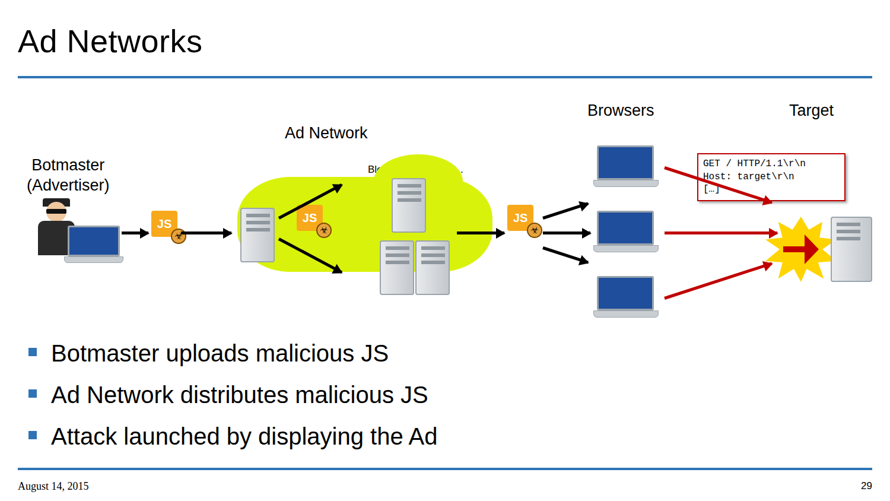Ad Networks
Browsers
Target
Ad Network
Botmaster
(Advertiser)
Blogs/Newspapers/...
JS
☣
JS
☣
JS
☣
GET / HTTP/1.1\r\n
Host: target\r\n
[…]
Botmaster uploads malicious JS
Ad Network distributes malicious JS
Attack launched by displaying the Ad
August 14, 2015 29